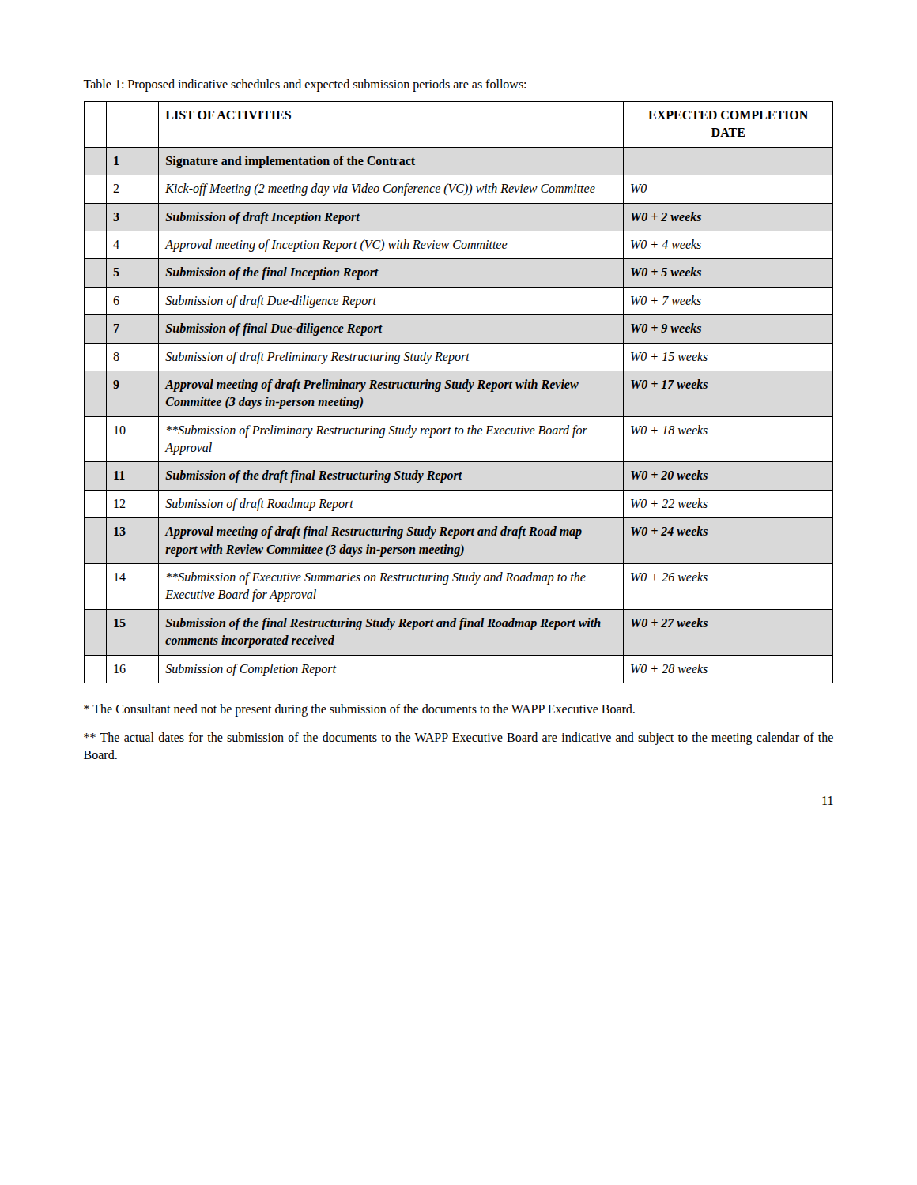Table 1: Proposed indicative schedules and expected submission periods are as follows:
| | | LIST OF ACTIVITIES | EXPECTED COMPLETION DATE |
| --- | --- | --- | --- |
| | 1 | Signature and implementation of the Contract | |
| | 2 | Kick-off Meeting (2 meeting day via Video Conference (VC)) with Review Committee | W0 |
| | 3 | Submission of draft Inception Report | W0 + 2 weeks |
| | 4 | Approval meeting of Inception Report (VC) with Review Committee | W0 + 4 weeks |
| | 5 | Submission of the final Inception Report | W0 + 5 weeks |
| | 6 | Submission of draft Due-diligence Report | W0 + 7 weeks |
| | 7 | Submission of final Due-diligence Report | W0 + 9 weeks |
| | 8 | Submission of draft Preliminary Restructuring Study Report | W0 + 15 weeks |
| | 9 | Approval meeting of draft Preliminary Restructuring Study Report with Review Committee (3 days in-person meeting) | W0 + 17 weeks |
| | 10 | **Submission of Preliminary Restructuring Study report to the Executive Board for Approval | W0 + 18 weeks |
| | 11 | Submission of the draft final Restructuring Study Report | W0 + 20 weeks |
| | 12 | Submission of draft Roadmap Report | W0 + 22 weeks |
| | 13 | Approval meeting of draft final Restructuring Study Report and draft Road map report with Review Committee (3 days in-person meeting) | W0 + 24 weeks |
| | 14 | **Submission of Executive Summaries on Restructuring Study and Roadmap to the Executive Board for Approval | W0 + 26 weeks |
| | 15 | Submission of the final Restructuring Study Report and final Roadmap Report with comments incorporated received | W0 + 27 weeks |
| | 16 | Submission of Completion Report | W0 + 28 weeks |
* The Consultant need not be present during the submission of the documents to the WAPP Executive Board.
** The actual dates for the submission of the documents to the WAPP Executive Board are indicative and subject to the meeting calendar of the Board.
11